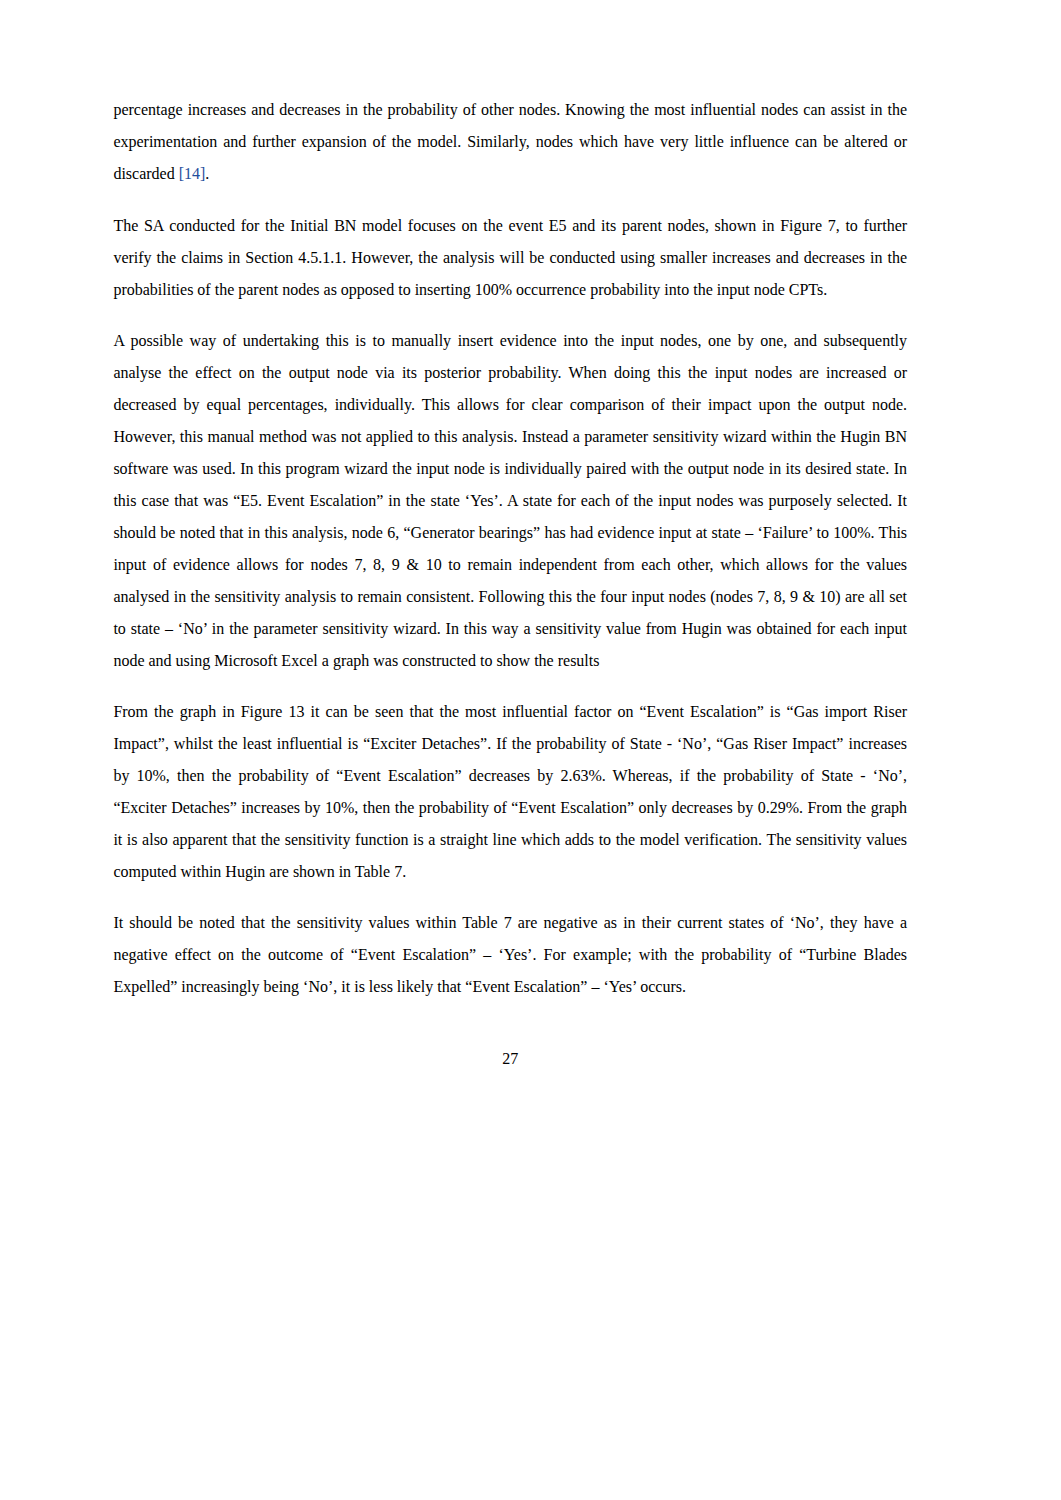percentage increases and decreases in the probability of other nodes. Knowing the most influential nodes can assist in the experimentation and further expansion of the model. Similarly, nodes which have very little influence can be altered or discarded [14].
The SA conducted for the Initial BN model focuses on the event E5 and its parent nodes, shown in Figure 7, to further verify the claims in Section 4.5.1.1. However, the analysis will be conducted using smaller increases and decreases in the probabilities of the parent nodes as opposed to inserting 100% occurrence probability into the input node CPTs.
A possible way of undertaking this is to manually insert evidence into the input nodes, one by one, and subsequently analyse the effect on the output node via its posterior probability. When doing this the input nodes are increased or decreased by equal percentages, individually. This allows for clear comparison of their impact upon the output node. However, this manual method was not applied to this analysis. Instead a parameter sensitivity wizard within the Hugin BN software was used. In this program wizard the input node is individually paired with the output node in its desired state. In this case that was “E5. Event Escalation” in the state ‘Yes’. A state for each of the input nodes was purposely selected. It should be noted that in this analysis, node 6, “Generator bearings” has had evidence input at state – ‘Failure’ to 100%. This input of evidence allows for nodes 7, 8, 9 & 10 to remain independent from each other, which allows for the values analysed in the sensitivity analysis to remain consistent. Following this the four input nodes (nodes 7, 8, 9 & 10) are all set to state – ‘No’ in the parameter sensitivity wizard. In this way a sensitivity value from Hugin was obtained for each input node and using Microsoft Excel a graph was constructed to show the results
From the graph in Figure 13 it can be seen that the most influential factor on “Event Escalation” is “Gas import Riser Impact”, whilst the least influential is “Exciter Detaches”. If the probability of State - ‘No’, “Gas Riser Impact” increases by 10%, then the probability of “Event Escalation” decreases by 2.63%. Whereas, if the probability of State - ‘No’, “Exciter Detaches” increases by 10%, then the probability of “Event Escalation” only decreases by 0.29%. From the graph it is also apparent that the sensitivity function is a straight line which adds to the model verification. The sensitivity values computed within Hugin are shown in Table 7.
It should be noted that the sensitivity values within Table 7 are negative as in their current states of ‘No’, they have a negative effect on the outcome of “Event Escalation” – ‘Yes’. For example; with the probability of “Turbine Blades Expelled” increasingly being ‘No’, it is less likely that “Event Escalation” – ‘Yes’ occurs.
27